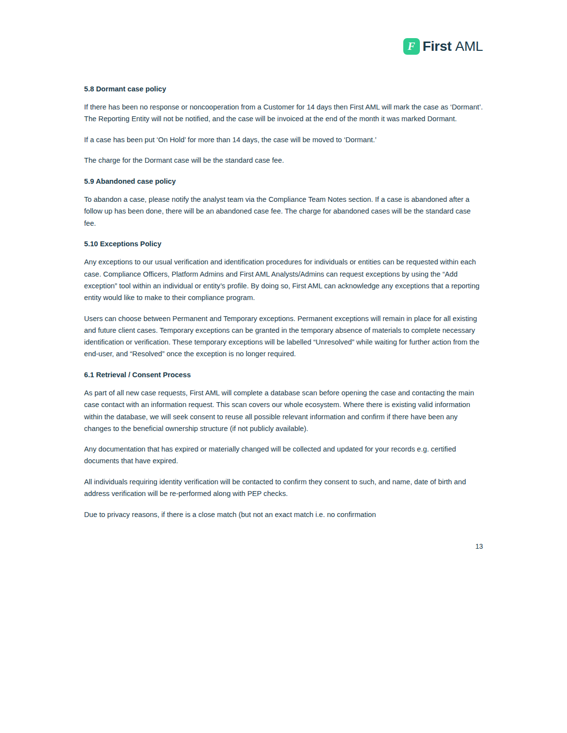F First AML
5.8 Dormant case policy
If there has been no response or noncooperation from a Customer for 14 days then First AML will mark the case as ‘Dormant’. The Reporting Entity will not be notified, and the case will be invoiced at the end of the month it was marked Dormant.
If a case has been put ‘On Hold’ for more than 14 days, the case will be moved to ‘Dormant.’
The charge for the Dormant case will be the standard case fee.
5.9 Abandoned case policy
To abandon a case, please notify the analyst team via the Compliance Team Notes section. If a case is abandoned after a follow up has been done, there will be an abandoned case fee. The charge for abandoned cases will be the standard case fee.
5.10 Exceptions Policy
Any exceptions to our usual verification and identification procedures for individuals or entities can be requested within each case. Compliance Officers, Platform Admins and First AML Analysts/Admins can request exceptions by using the “Add exception” tool within an individual or entity’s profile. By doing so, First AML can acknowledge any exceptions that a reporting entity would like to make to their compliance program.
Users can choose between Permanent and Temporary exceptions. Permanent exceptions will remain in place for all existing and future client cases. Temporary exceptions can be granted in the temporary absence of materials to complete necessary identification or verification. These temporary exceptions will be labelled “Unresolved” while waiting for further action from the end-user, and “Resolved” once the exception is no longer required.
6.1 Retrieval / Consent Process
As part of all new case requests, First AML will complete a database scan before opening the case and contacting the main case contact with an information request. This scan covers our whole ecosystem. Where there is existing valid information within the database, we will seek consent to reuse all possible relevant information and confirm if there have been any changes to the beneficial ownership structure (if not publicly available).
Any documentation that has expired or materially changed will be collected and updated for your records e.g. certified documents that have expired.
All individuals requiring identity verification will be contacted to confirm they consent to such, and name, date of birth and address verification will be re-performed along with PEP checks.
Due to privacy reasons, if there is a close match (but not an exact match i.e. no confirmation
13